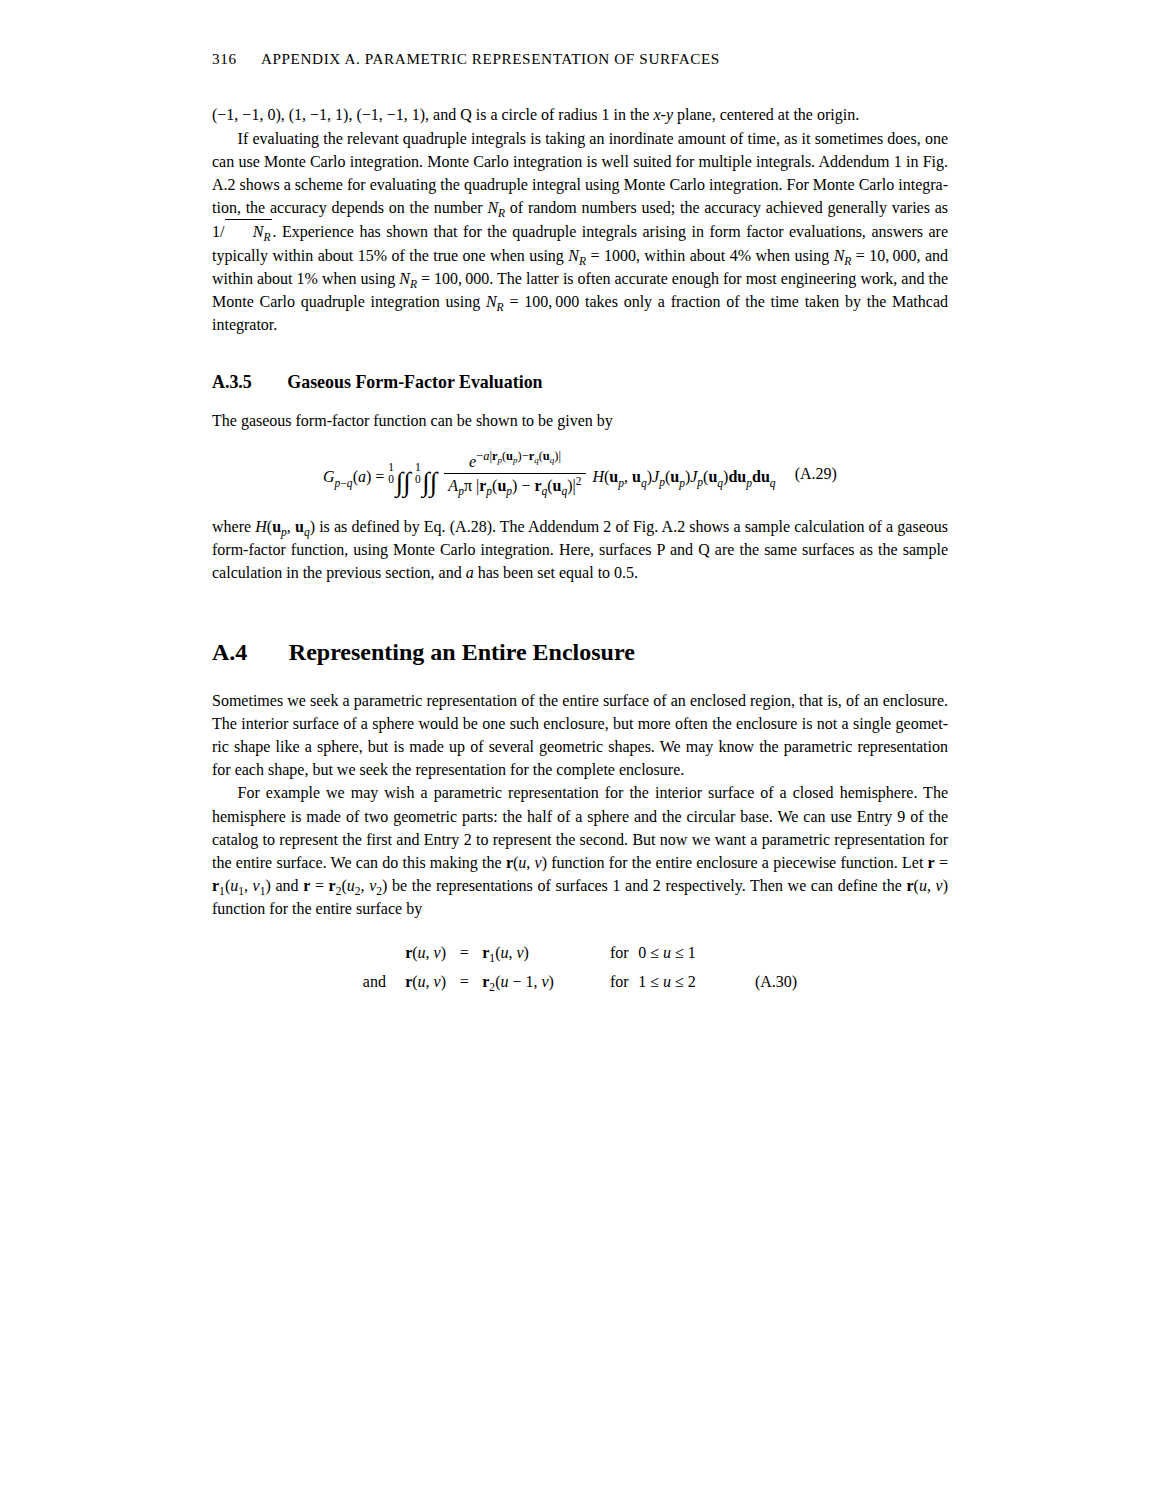316 APPENDIX A. PARAMETRIC REPRESENTATION OF SURFACES
(−1, −1, 0), (1, −1, 1), (−1, −1, 1), and Q is a circle of radius 1 in the x-y plane, centered at the origin.
If evaluating the relevant quadruple integrals is taking an inordinate amount of time, as it sometimes does, one can use Monte Carlo integration. Monte Carlo integration is well suited for multiple integrals. Addendum 1 in Fig. A.2 shows a scheme for evaluating the quadruple integral using Monte Carlo integration. For Monte Carlo integration, the accuracy depends on the number NR of random numbers used; the accuracy achieved generally varies as 1/ NR. Experience has shown that for the quadruple integrals arising in form factor evaluations, answers are typically within about 15% of the true one when using NR = 1000, within about 4% when using NR = 10, 000, and within about 1% when using NR = 100, 000. The latter is often accurate enough for most engineering work, and the Monte Carlo quadruple integration using NR = 100, 000 takes only a fraction of the time taken by the Mathcad integrator.
A.3.5 Gaseous Form-Factor Evaluation
The gaseous form-factor function can be shown to be given by
Gp−q(a) = 10∫∫ 10∫∫ e−a|rp(up)−rq(uq)| Apπ |rp(up) − rq(uq)|2 H(up, uq)Jp(up)Jp(uq)dupduq (A.29)
where H(up, uq) is as defined by Eq. (A.28). The Addendum 2 of Fig. A.2 shows a sample calculation of a gaseous form-factor function, using Monte Carlo integration. Here, surfaces P and Q are the same surfaces as the sample calculation in the previous section, and a has been set equal to 0.5.
A.4 Representing an Entire Enclosure
Sometimes we seek a parametric representation of the entire surface of an enclosed region, that is, of an enclosure. The interior surface of a sphere would be one such enclosure, but more often the enclosure is not a single geometric shape like a sphere, but is made up of several geometric shapes. We may know the parametric representation for each shape, but we seek the representation for the complete enclosure.
For example we may wish a parametric representation for the interior surface of a closed hemisphere. The hemisphere is made of two geometric parts: the half of a sphere and the circular base. We can use Entry 9 of the catalog to represent the first and Entry 2 to represent the second. But now we want a parametric representation for the entire surface. We can do this making the r(u, v) function for the entire enclosure a piecewise function. Let r = r1(u1, v1) and r = r2(u2, v2) be the representations of surfaces 1 and 2 respectively. Then we can define the r(u, v) function for the entire surface by
| | r ( u , v ) | = | r 1 ( u , v ) | for | 0 ≤ u ≤ 1 | |
| and | r ( u , v ) | = | r 2 ( u − 1, v ) | for | 1 ≤ u ≤ 2 | (A.30) |